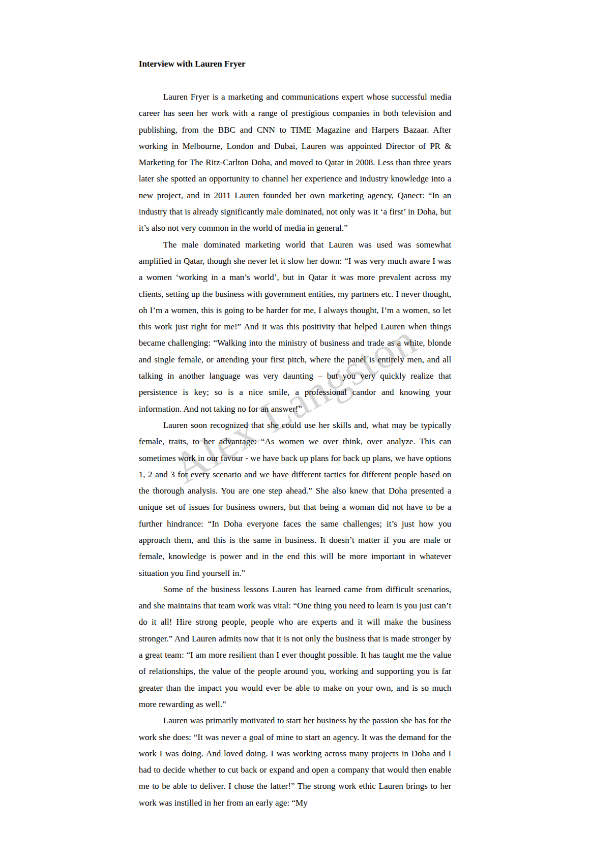Alex Langston
Interview with Lauren Fryer
Lauren Fryer is a marketing and communications expert whose successful media career has seen her work with a range of prestigious companies in both television and publishing, from the BBC and CNN to TIME Magazine and Harpers Bazaar. After working in Melbourne, London and Dubai, Lauren was appointed Director of PR & Marketing for The Ritz-Carlton Doha, and moved to Qatar in 2008. Less than three years later she spotted an opportunity to channel her experience and industry knowledge into a new project, and in 2011 Lauren founded her own marketing agency, Qanect: “In an industry that is already significantly male dominated, not only was it ‘a first’ in Doha, but it’s also not very common in the world of media in general.”
The male dominated marketing world that Lauren was used was somewhat amplified in Qatar, though she never let it slow her down: “I was very much aware I was a women ‘working in a man’s world’, but in Qatar it was more prevalent across my clients, setting up the business with government entities, my partners etc. I never thought, oh I’m a women, this is going to be harder for me, I always thought, I’m a women, so let this work just right for me!” And it was this positivity that helped Lauren when things became challenging: “Walking into the ministry of business and trade as a white, blonde and single female, or attending your first pitch, where the panel is entirely men, and all talking in another language was very daunting – but you very quickly realize that persistence is key; so is a nice smile, a professional candor and knowing your information. And not taking no for an answer!”
Lauren soon recognized that she could use her skills and, what may be typically female, traits, to her advantage: “As women we over think, over analyze. This can sometimes work in our favour - we have back up plans for back up plans, we have options 1, 2 and 3 for every scenario and we have different tactics for different people based on the thorough analysis. You are one step ahead.” She also knew that Doha presented a unique set of issues for business owners, but that being a woman did not have to be a further hindrance: “In Doha everyone faces the same challenges; it’s just how you approach them, and this is the same in business. It doesn’t matter if you are male or female, knowledge is power and in the end this will be more important in whatever situation you find yourself in.”
Some of the business lessons Lauren has learned came from difficult scenarios, and she maintains that team work was vital: “One thing you need to learn is you just can’t do it all! Hire strong people, people who are experts and it will make the business stronger.” And Lauren admits now that it is not only the business that is made stronger by a great team: “I am more resilient than I ever thought possible. It has taught me the value of relationships, the value of the people around you, working and supporting you is far greater than the impact you would ever be able to make on your own, and is so much more rewarding as well.”
Lauren was primarily motivated to start her business by the passion she has for the work she does: “It was never a goal of mine to start an agency. It was the demand for the work I was doing. And loved doing. I was working across many projects in Doha and I had to decide whether to cut back or expand and open a company that would then enable me to be able to deliver. I chose the latter!” The strong work ethic Lauren brings to her work was instilled in her from an early age: “My